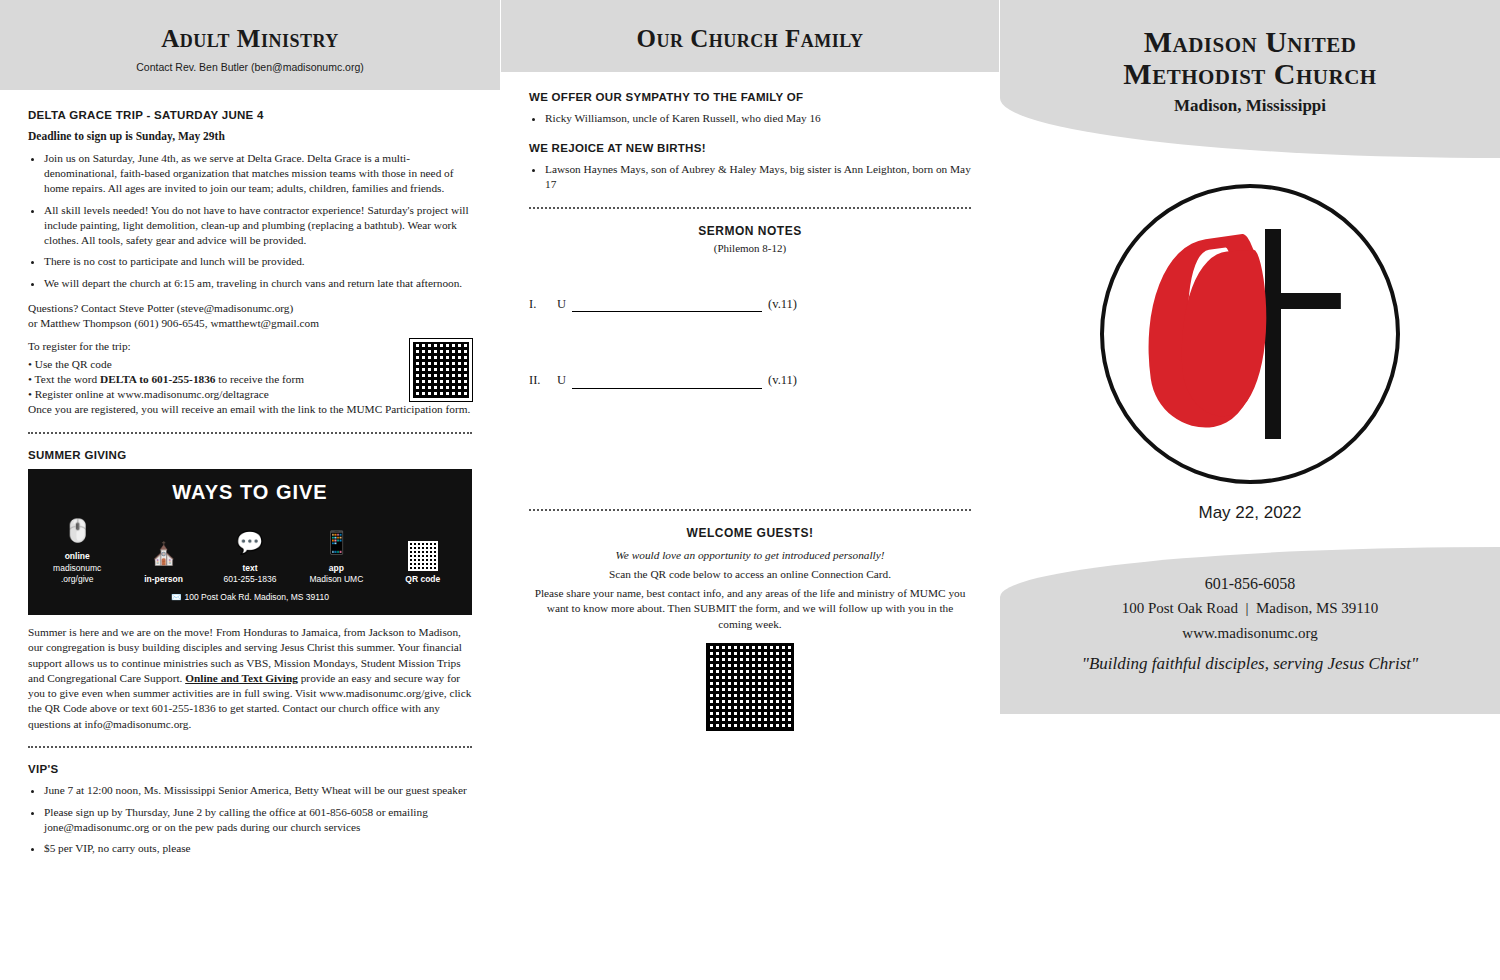Adult Ministry
Contact Rev. Ben Butler (ben@madisonumc.org)
DELTA GRACE TRIP - SATURDAY JUNE 4
Deadline to sign up is Sunday, May 29th
Join us on Saturday, June 4th, as we serve at Delta Grace. Delta Grace is a multi-denominational, faith-based organization that matches mission teams with those in need of home repairs. All ages are invited to join our team; adults, children, families and friends.
All skill levels needed! You do not have to have contractor experience! Saturday's project will include painting, light demolition, clean-up and plumbing (replacing a bathtub). Wear work clothes. All tools, safety gear and advice will be provided.
There is no cost to participate and lunch will be provided.
We will depart the church at 6:15 am, traveling in church vans and return late that afternoon.
Questions? Contact Steve Potter (steve@madisonumc.org)
or Matthew Thompson (601) 906-6545, wmatthewt@gmail.com
To register for the trip:
• Use the QR code
• Text the word DELTA to 601-255-1836 to receive the form
• Register online at www.madisonumc.org/deltagrace
Once you are registered, you will receive an email with the link to the MUMC Participation form.
SUMMER GIVING
WAYS TO GIVE
🖱️
onlinemadisonumc
.org/give
⛪
in-person
💬
text601-255-1836
📱
app Madison UMC
QR code
✉️ 100 Post Oak Rd. Madison, MS 39110
Summer is here and we are on the move! From Honduras to Jamaica, from Jackson to Madison, our congregation is busy building disciples and serving Jesus Christ this summer. Your financial support allows us to continue ministries such as VBS, Mission Mondays, Student Mission Trips and Congregational Care Support. Online and Text Giving provide an easy and secure way for you to give even when summer activities are in full swing. Visit www.madisonumc.org/give, click the QR Code above or text 601-255-1836 to get started. Contact our church office with any questions at info@madisonumc.org.
VIP'S
June 7 at 12:00 noon, Ms. Mississippi Senior America, Betty Wheat will be our guest speaker
Please sign up by Thursday, June 2 by calling the office at 601-856-6058 or emailing jone@madisonumc.org or on the pew pads during our church services
$5 per VIP, no carry outs, please
Our Church Family
WE OFFER OUR SYMPATHY TO THE FAMILY OF
Ricky Williamson, uncle of Karen Russell, who died May 16
WE REJOICE AT NEW BIRTHS!
Lawson Haynes Mays, son of Aubrey & Haley Mays, big sister is Ann Leighton, born on May 17
SERMON NOTES
(Philemon 8-12)
I. U (v.11)
II. U (v.11)
WELCOME GUESTS!
We would love an opportunity to get introduced personally!
Scan the QR code below to access an online Connection Card.
Please share your name, best contact info, and any areas of the life and ministry of MUMC you want to know more about. Then SUBMIT the form, and we will follow up with you in the coming week.
Madison United
Methodist Church
Madison, Mississippi
May 22, 2022
601-856-6058
100 Post Oak Road | Madison, MS 39110
www.madisonumc.org
"Building faithful disciples, serving Jesus Christ"